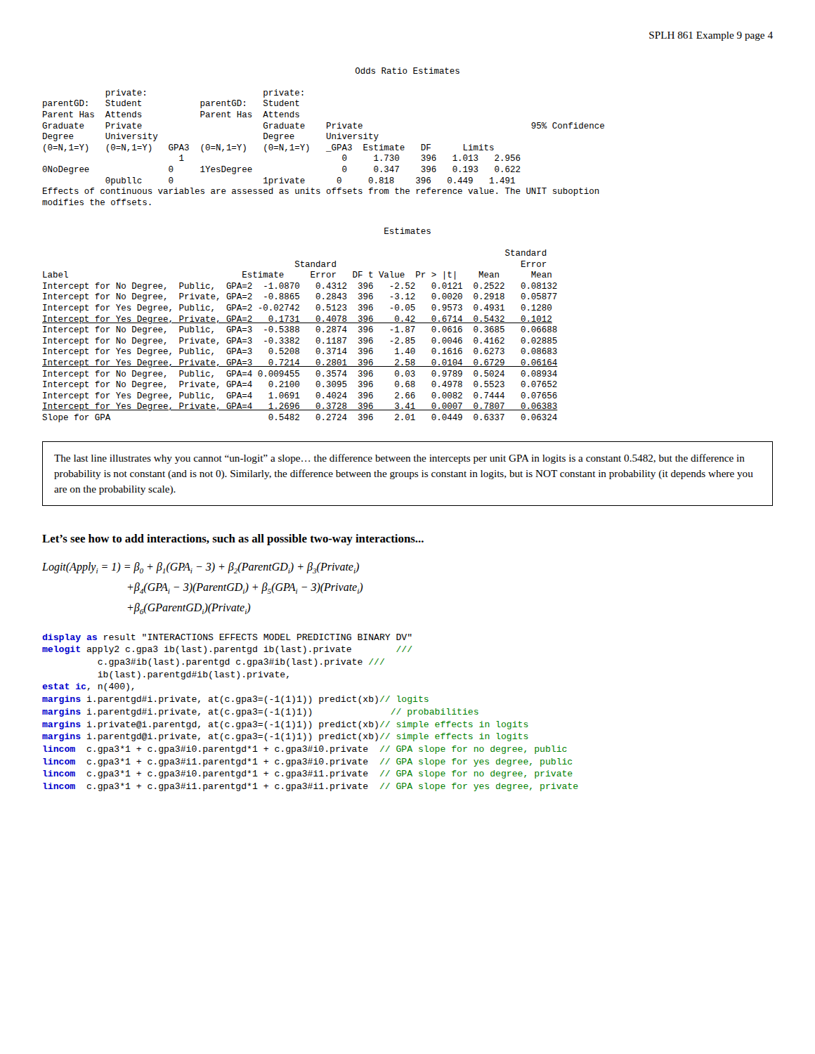SPLH 861 Example 9 page 4
Odds Ratio Estimates
            private:                      private:
parentGD:   Student           parentGD:   Student
Parent Has  Attends           Parent Has  Attends
Graduate    Private                       Graduate    Private                                95% Confidence
Degree      University                    Degree      University
(0=N,1=Y)   (0=N,1=Y)   GPA3  (0=N,1=Y)   (0=N,1=Y)   _GPA3  Estimate   DF      Limits
                          1                              0     1.730    396   1.013   2.956
0NoDegree               0     1YesDegree                 0     0.347    396   0.193   0.622
            0publlc     0                 1private      0     0.818    396   0.449   1.491
Effects of continuous variables are assessed as units offsets from the reference value. The UNIT suboption
modifies the offsets.
Estimates
                                                                                        Standard
                                                Standard                                   Error
Label                                 Estimate     Error   DF t Value  Pr > |t|    Mean      Mean
Intercept for No Degree,  Public,  GPA=2  -1.0870   0.4312  396   -2.52   0.0121  0.2522   0.08132
Intercept for No Degree,  Private, GPA=2  -0.8865   0.2843  396   -3.12   0.0020  0.2918   0.05877
Intercept for Yes Degree, Public,  GPA=2 -0.02742   0.5123  396   -0.05   0.9573  0.4931   0.1280
Intercept for Yes Degree, Private, GPA=2   0.1731   0.4078  396    0.42   0.6714  0.5432   0.1012
Intercept for No Degree,  Public,  GPA=3  -0.5388   0.2874  396   -1.87   0.0616  0.3685   0.06688
Intercept for No Degree,  Private, GPA=3  -0.3382   0.1187  396   -2.85   0.0046  0.4162   0.02885
Intercept for Yes Degree, Public,  GPA=3   0.5208   0.3714  396    1.40   0.1616  0.6273   0.08683
Intercept for Yes Degree, Private, GPA=3   0.7214   0.2801  396    2.58   0.0104  0.6729   0.06164
Intercept for No Degree,  Public,  GPA=4 0.009455   0.3574  396    0.03   0.9789  0.5024   0.08934
Intercept for No Degree,  Private, GPA=4   0.2100   0.3095  396    0.68   0.4978  0.5523   0.07652
Intercept for Yes Degree, Public,  GPA=4   1.0691   0.4024  396    2.66   0.0082  0.7444   0.07656
Intercept for Yes Degree, Private, GPA=4   1.2696   0.3728  396    3.41   0.0007  0.7807   0.06383
Slope for GPA                              0.5482   0.2724  396    2.01   0.0449  0.6337   0.06324
The last line illustrates why you cannot “un-logit” a slope… the difference between the intercepts per unit GPA in logits is a constant 0.5482, but the difference in probability is not constant (and is not 0). Similarly, the difference between the groups is constant in logits, but is NOT constant in probability (it depends where you are on the probability scale).
Let’s see how to add interactions, such as all possible two-way interactions...
Logit(Applyi = 1) = β0 + β1(GPAi − 3) + β2(ParentGDi) + β3(Privatei) +β4(GPAi − 3)(ParentGDi) + β5(GPAi − 3)(Privatei) +β6(GParentGDi)(Privatei)
display as result "INTERACTIONS EFFECTS MODEL PREDICTING BINARY DV" melogit apply2 c.gpa3 ib(last).parentgd ib(last).private /// c.gpa3#ib(last).parentgd c.gpa3#ib(last).private /// ib(last).parentgd#ib(last).private, estat ic, n(400), margins i.parentgd#i.private, at(c.gpa3=(-1(1)1)) predict(xb)// logits margins i.parentgd#i.private, at(c.gpa3=(-1(1)1)) // probabilities margins i.private@i.parentgd, at(c.gpa3=(-1(1)1)) predict(xb)// simple effects in logits margins i.parentgd@i.private, at(c.gpa3=(-1(1)1)) predict(xb)// simple effects in logits lincom c.gpa3*1 + c.gpa3#i0.parentgd*1 + c.gpa3#i0.private // GPA slope for no degree, public lincom c.gpa3*1 + c.gpa3#i1.parentgd*1 + c.gpa3#i0.private // GPA slope for yes degree, public lincom c.gpa3*1 + c.gpa3#i0.parentgd*1 + c.gpa3#i1.private // GPA slope for no degree, private lincom c.gpa3*1 + c.gpa3#i1.parentgd*1 + c.gpa3#i1.private // GPA slope for yes degree, private